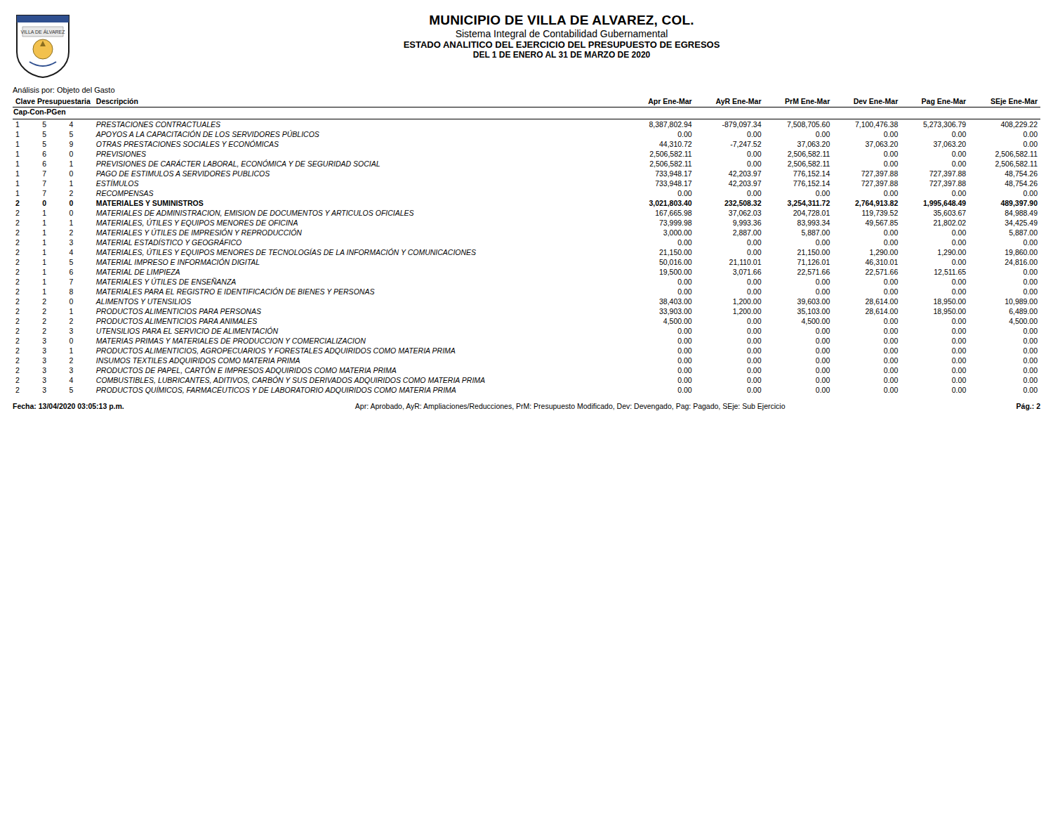VILLA DE ÁLVAREZ
MUNICIPIO DE VILLA DE ALVAREZ, COL.
Sistema Integral de Contabilidad Gubernamental
ESTADO ANALITICO DEL EJERCICIO DEL PRESUPUESTO DE EGRESOS
DEL 1 DE ENERO AL 31 DE MARZO DE 2020
Análisis por: Objeto del Gasto
| Clave Presupuestaria | Descripción | Apr Ene-Mar | AyR Ene-Mar | PrM Ene-Mar | Dev Ene-Mar | Pag Ene-Mar | SEje Ene-Mar |
| --- | --- | --- | --- | --- | --- | --- | --- |
| Cap-Con-PGen | | | | | | | |
| 1 | 5 | 4 | PRESTACIONES CONTRACTUALES | 8,387,802.94 | -879,097.34 | 7,508,705.60 | 7,100,476.38 | 5,273,306.79 | 408,229.22 |
| 1 | 5 | 5 | APOYOS A LA CAPACITACIÓN DE LOS SERVIDORES PÚBLICOS | 0.00 | 0.00 | 0.00 | 0.00 | 0.00 | 0.00 |
| 1 | 5 | 9 | OTRAS PRESTACIONES SOCIALES Y ECONÓMICAS | 44,310.72 | -7,247.52 | 37,063.20 | 37,063.20 | 37,063.20 | 0.00 |
| 1 | 6 | 0 | PREVISIONES | 2,506,582.11 | 0.00 | 2,506,582.11 | 0.00 | 0.00 | 2,506,582.11 |
| 1 | 6 | 1 | PREVISIONES DE CARÁCTER LABORAL, ECONÓMICA Y DE SEGURIDAD SOCIAL | 2,506,582.11 | 0.00 | 2,506,582.11 | 0.00 | 0.00 | 2,506,582.11 |
| 1 | 7 | 0 | PAGO DE ESTIMULOS A SERVIDORES PUBLICOS | 733,948.17 | 42,203.97 | 776,152.14 | 727,397.88 | 727,397.88 | 48,754.26 |
| 1 | 7 | 1 | ESTÍMULOS | 733,948.17 | 42,203.97 | 776,152.14 | 727,397.88 | 727,397.88 | 48,754.26 |
| 1 | 7 | 2 | RECOMPENSAS | 0.00 | 0.00 | 0.00 | 0.00 | 0.00 | 0.00 |
| 2 | 0 | 0 | MATERIALES Y SUMINISTROS | 3,021,803.40 | 232,508.32 | 3,254,311.72 | 2,764,913.82 | 1,995,648.49 | 489,397.90 |
| 2 | 1 | 0 | MATERIALES DE ADMINISTRACION, EMISION DE DOCUMENTOS Y ARTICULOS OFICIALES | 167,665.98 | 37,062.03 | 204,728.01 | 119,739.52 | 35,603.67 | 84,988.49 |
| 2 | 1 | 1 | MATERIALES, ÚTILES Y EQUIPOS MENORES DE OFICINA | 73,999.98 | 9,993.36 | 83,993.34 | 49,567.85 | 21,802.02 | 34,425.49 |
| 2 | 1 | 2 | MATERIALES Y ÚTILES DE IMPRESIÓN Y REPRODUCCIÓN | 3,000.00 | 2,887.00 | 5,887.00 | 0.00 | 0.00 | 5,887.00 |
| 2 | 1 | 3 | MATERIAL ESTADÍSTICO Y GEOGRÁFICO | 0.00 | 0.00 | 0.00 | 0.00 | 0.00 | 0.00 |
| 2 | 1 | 4 | MATERIALES, ÚTILES Y EQUIPOS MENORES DE TECNOLOGÍAS DE LA INFORMACIÓN Y COMUNICACIONES | 21,150.00 | 0.00 | 21,150.00 | 1,290.00 | 1,290.00 | 19,860.00 |
| 2 | 1 | 5 | MATERIAL IMPRESO E INFORMACIÓN DIGITAL | 50,016.00 | 21,110.01 | 71,126.01 | 46,310.01 | 0.00 | 24,816.00 |
| 2 | 1 | 6 | MATERIAL DE LIMPIEZA | 19,500.00 | 3,071.66 | 22,571.66 | 22,571.66 | 12,511.65 | 0.00 |
| 2 | 1 | 7 | MATERIALES Y ÚTILES DE ENSEÑANZA | 0.00 | 0.00 | 0.00 | 0.00 | 0.00 | 0.00 |
| 2 | 1 | 8 | MATERIALES PARA EL REGISTRO E IDENTIFICACIÓN DE BIENES Y PERSONAS | 0.00 | 0.00 | 0.00 | 0.00 | 0.00 | 0.00 |
| 2 | 2 | 0 | ALIMENTOS Y UTENSILIOS | 38,403.00 | 1,200.00 | 39,603.00 | 28,614.00 | 18,950.00 | 10,989.00 |
| 2 | 2 | 1 | PRODUCTOS ALIMENTICIOS PARA PERSONAS | 33,903.00 | 1,200.00 | 35,103.00 | 28,614.00 | 18,950.00 | 6,489.00 |
| 2 | 2 | 2 | PRODUCTOS ALIMENTICIOS PARA ANIMALES | 4,500.00 | 0.00 | 4,500.00 | 0.00 | 0.00 | 4,500.00 |
| 2 | 2 | 3 | UTENSILIOS PARA EL SERVICIO DE ALIMENTACIÓN | 0.00 | 0.00 | 0.00 | 0.00 | 0.00 | 0.00 |
| 2 | 3 | 0 | MATERIAS PRIMAS Y MATERIALES DE PRODUCCION Y COMERCIALIZACION | 0.00 | 0.00 | 0.00 | 0.00 | 0.00 | 0.00 |
| 2 | 3 | 1 | PRODUCTOS ALIMENTICIOS, AGROPECUARIOS Y FORESTALES ADQUIRIDOS COMO MATERIA PRIMA | 0.00 | 0.00 | 0.00 | 0.00 | 0.00 | 0.00 |
| 2 | 3 | 2 | INSUMOS TEXTILES ADQUIRIDOS COMO MATERIA PRIMA | 0.00 | 0.00 | 0.00 | 0.00 | 0.00 | 0.00 |
| 2 | 3 | 3 | PRODUCTOS DE PAPEL, CARTÓN E IMPRESOS ADQUIRIDOS COMO MATERIA PRIMA | 0.00 | 0.00 | 0.00 | 0.00 | 0.00 | 0.00 |
| 2 | 3 | 4 | COMBUSTIBLES, LUBRICANTES, ADITIVOS, CARBÓN Y SUS DERIVADOS ADQUIRIDOS COMO MATERIA PRIMA | 0.00 | 0.00 | 0.00 | 0.00 | 0.00 | 0.00 |
| 2 | 3 | 5 | PRODUCTOS QUÍMICOS, FARMACÉUTICOS Y DE LABORATORIO ADQUIRIDOS COMO MATERIA PRIMA | 0.00 | 0.00 | 0.00 | 0.00 | 0.00 | 0.00 |
Fecha: 13/04/2020 03:05:13 p.m.
Apr: Aprobado, AyR: Ampliaciones/Reducciones, PrM: Presupuesto Modificado, Dev: Devengado, Pag: Pagado, SEje: Sub Ejercicio
Pág.: 2